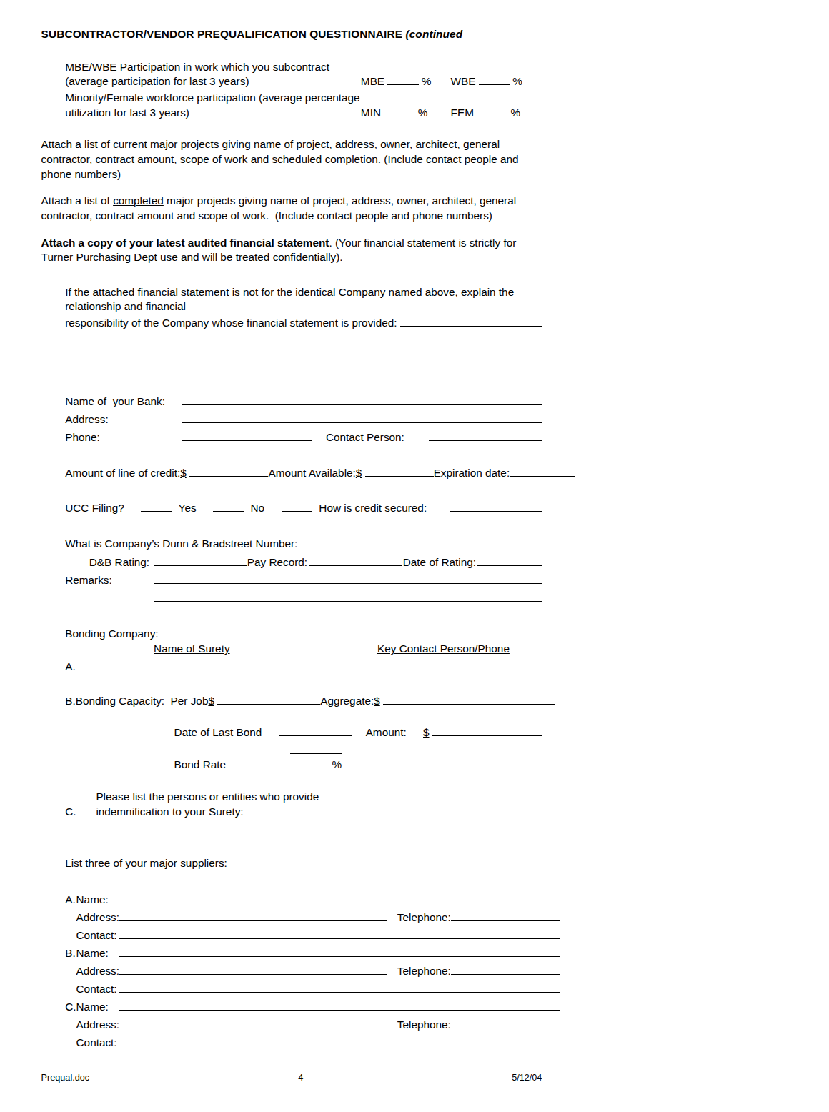SUBCONTRACTOR/VENDOR PREQUALIFICATION QUESTIONNAIRE (continued
| MBE/WBE Participation in work which you subcontract (average participation for last 3 years) | MBE % | WBE % |
| Minority/Female workforce participation (average percentage utilization for last 3 years) | MIN % | FEM % |
Attach a list of current major projects giving name of project, address, owner, architect, general contractor, contract amount, scope of work and scheduled completion. (Include contact people and phone numbers)
Attach a list of completed major projects giving name of project, address, owner, architect, general contractor, contract amount and scope of work. (Include contact people and phone numbers)
Attach a copy of your latest audited financial statement. (Your financial statement is strictly for Turner Purchasing Dept use and will be treated confidentially).
If the attached financial statement is not for the identical Company named above, explain the relationship and financial
responsibility of the Company whose financial statement is provided:
| Name of your Bank: | |
| Address: | |
| Phone: | | Contact Person: | |
| Amount of line of credit: | $ | Amount Available: | $ | Expiration date: | |
| UCC Filing? | | Yes | | No | | How is credit secured: | |
What is Company’s Dunn & Bradstreet Number:
| D&B Rating: | | Pay Record: | | Date of Rating: | |
| Remarks: | |
Bonding Company:
| | Name of Surety | Key Contact Person/Phone |
| A. | | |
| B. | Bonding Capacity: Per Job | $ | Aggregate: | $ |
| | Date of Last Bond | | Amount: | $ |
| | Bond Rate | % | |
| C. | Please list the persons or entities who provide indemnification to your Surety: | |
List three of your major suppliers:
| A. | Name: | |
| | Address: | | Telephone: | |
| | Contact: | |
| B. | Name: | |
| | Address: | | Telephone: | |
| | Contact: | |
| C. | Name: | |
| | Address: | | Telephone: | |
| | Contact: | |
Prequal.doc 4 5/12/04